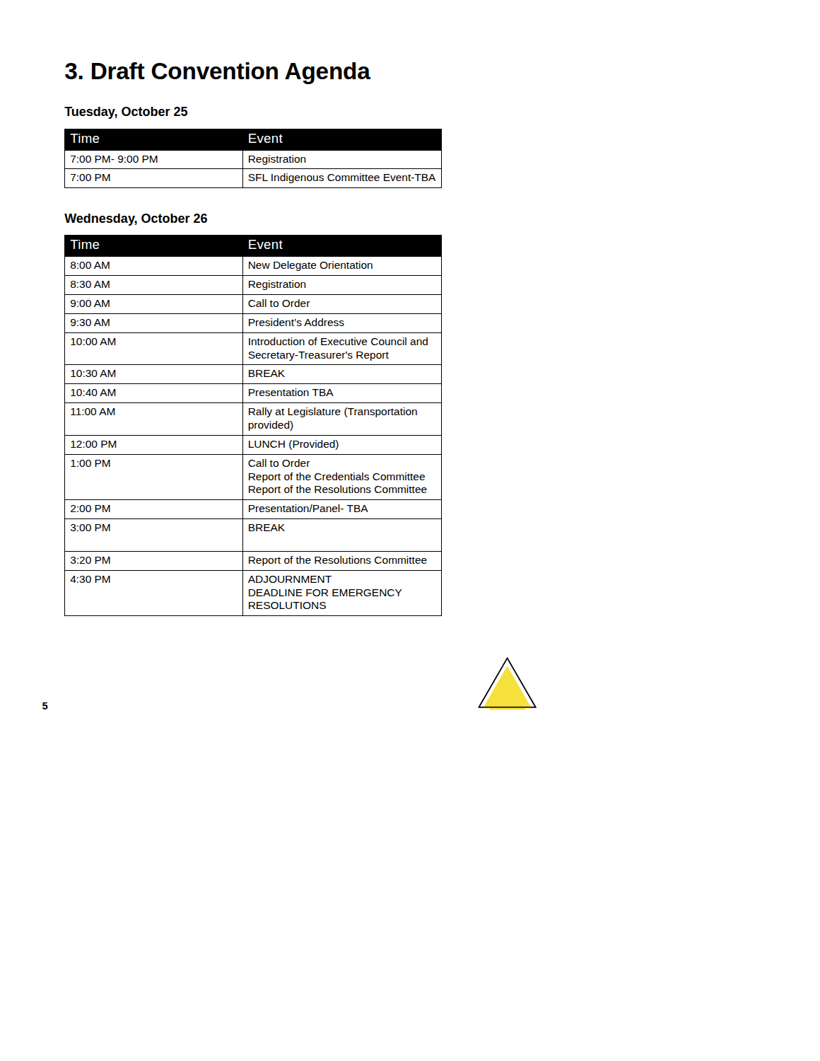3. Draft Convention Agenda
Tuesday, October 25
| Time | Event |
| --- | --- |
| 7:00 PM- 9:00 PM | Registration |
| 7:00 PM | SFL Indigenous Committee Event-TBA |
Wednesday, October 26
| Time | Event |
| --- | --- |
| 8:00 AM | New Delegate Orientation |
| 8:30 AM | Registration |
| 9:00 AM | Call to Order |
| 9:30 AM | President’s Address |
| 10:00 AM | Introduction of Executive Council and Secretary-Treasurer's Report |
| 10:30 AM | BREAK |
| 10:40 AM | Presentation TBA |
| 11:00 AM | Rally at Legislature (Transportation provided) |
| 12:00 PM | LUNCH (Provided) |
| 1:00 PM | Call to Order Report of the Credentials Committee Report of the Resolutions Committee |
| 2:00 PM | Presentation/Panel- TBA |
| 3:00 PM | BREAK |
| 3:20 PM | Report of the Resolutions Committee |
| 4:30 PM | ADJOURNMENT DEADLINE FOR EMERGENCY RESOLUTIONS |
5